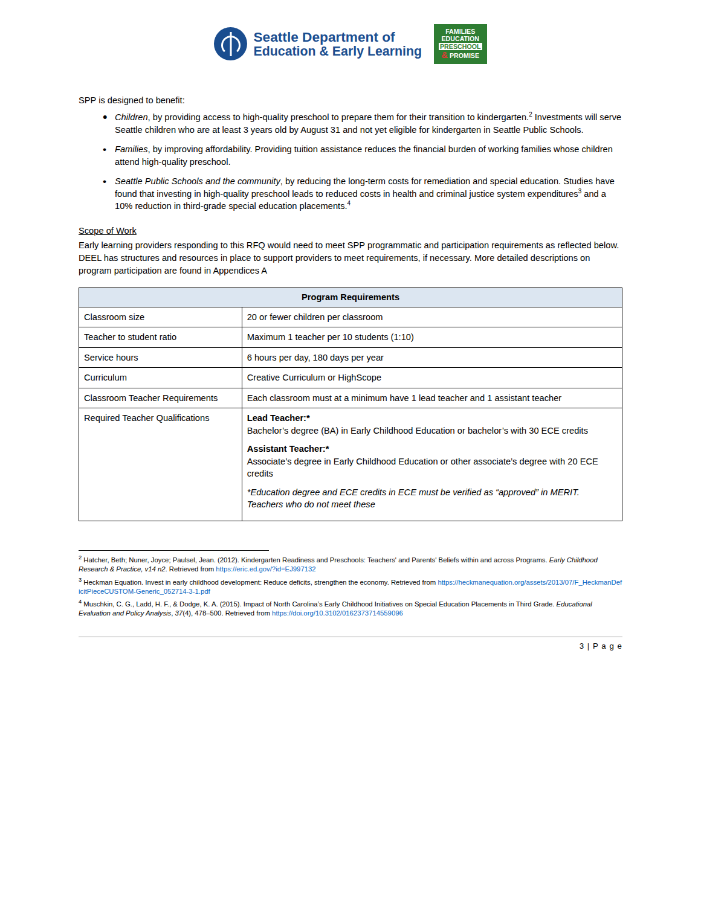Seattle Department of
Education & Early Learning
FAMILIES
EDUCATION
PRESCHOOL
& PROMISE
SPP is designed to benefit:
Children, by providing access to high-quality preschool to prepare them for their transition to kindergarten.2 Investments will serve Seattle children who are at least 3 years old by August 31 and not yet eligible for kindergarten in Seattle Public Schools.
Families, by improving affordability. Providing tuition assistance reduces the financial burden of working families whose children attend high-quality preschool.
Seattle Public Schools and the community, by reducing the long-term costs for remediation and special education. Studies have found that investing in high-quality preschool leads to reduced costs in health and criminal justice system expenditures3 and a 10% reduction in third-grade special education placements.4
Scope of Work
Early learning providers responding to this RFQ would need to meet SPP programmatic and participation requirements as reflected below. DEEL has structures and resources in place to support providers to meet requirements, if necessary. More detailed descriptions on program participation are found in Appendices A
| Program Requirements |
| --- |
| Classroom size | 20 or fewer children per classroom |
| Teacher to student ratio | Maximum 1 teacher per 10 students (1:10) |
| Service hours | 6 hours per day, 180 days per year |
| Curriculum | Creative Curriculum or HighScope |
| Classroom Teacher Requirements | Each classroom must at a minimum have 1 lead teacher and 1 assistant teacher |
| Required Teacher Qualifications | Lead Teacher:* Bachelor’s degree (BA) in Early Childhood Education or bachelor’s with 30 ECE credits Assistant Teacher:* Associate’s degree in Early Childhood Education or other associate’s degree with 20 ECE credits *Education degree and ECE credits in ECE must be verified as “approved” in MERIT. Teachers who do not meet these |
2 Hatcher, Beth; Nuner, Joyce; Paulsel, Jean. (2012). Kindergarten Readiness and Preschools: Teachers' and Parents' Beliefs within and across Programs. Early Childhood Research & Practice, v14 n2. Retrieved from https://eric.ed.gov/?id=EJ997132
3 Heckman Equation. Invest in early childhood development: Reduce deficits, strengthen the economy. Retrieved from https://heckmanequation.org/assets/2013/07/F_HeckmanDeficitPieceCUSTOM-Generic_052714-3-1.pdf
4 Muschkin, C. G., Ladd, H. F., & Dodge, K. A. (2015). Impact of North Carolina’s Early Childhood Initiatives on Special Education Placements in Third Grade. Educational Evaluation and Policy Analysis, 37(4), 478–500. Retrieved from https://doi.org/10.3102/0162373714559096
3 | P a g e